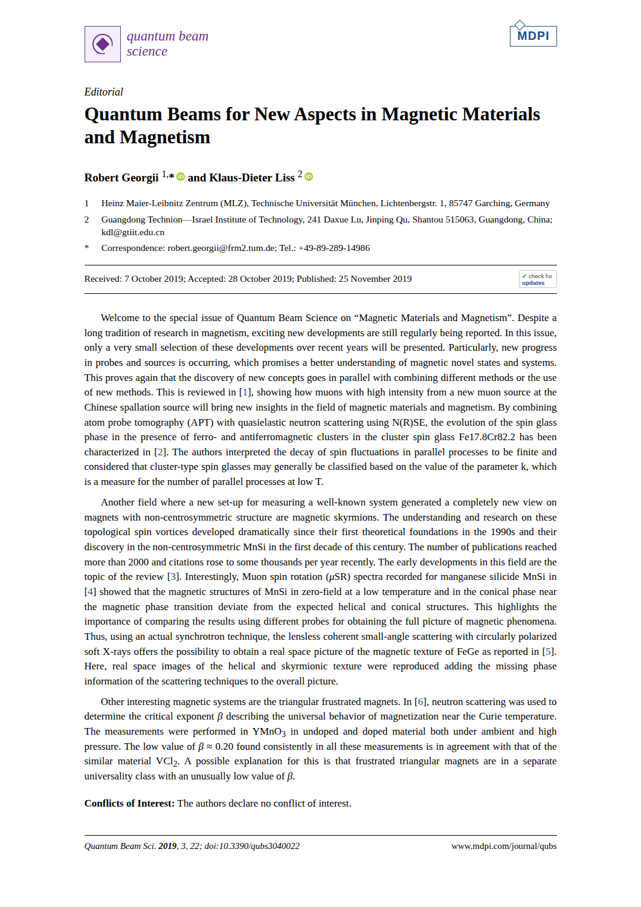quantum beam
science
MDPI
Editorial
Quantum Beams for New Aspects in Magnetic Materials and Magnetism
Robert Georgii 1,* and Klaus-Dieter Liss 2
1 Heinz Maier-Leibnitz Zentrum (MLZ), Technische Universität München, Lichtenbergstr. 1, 85747 Garching, Germany
2 Guangdong Technion—Israel Institute of Technology, 241 Daxue Lu, Jinping Qu, Shantou 515063, Guangdong, China; kdl@gtiit.edu.cn
*Correspondence: robert.georgii@frm2.tum.de; Tel.: +49-89-289-14986
Received: 7 October 2019; Accepted: 28 October 2019; Published: 25 November 2019 ✓ check for
updates
Welcome to the special issue of Quantum Beam Science on “Magnetic Materials and Magnetism”. Despite a long tradition of research in magnetism, exciting new developments are still regularly being reported. In this issue, only a very small selection of these developments over recent years will be presented. Particularly, new progress in probes and sources is occurring, which promises a better understanding of magnetic novel states and systems. This proves again that the discovery of new concepts goes in parallel with combining different methods or the use of new methods. This is reviewed in [1], showing how muons with high intensity from a new muon source at the Chinese spallation source will bring new insights in the field of magnetic materials and magnetism. By combining atom probe tomography (APT) with quasielastic neutron scattering using N(R)SE, the evolution of the spin glass phase in the presence of ferro- and antiferromagnetic clusters in the cluster spin glass Fe17.8Cr82.2 has been characterized in [2]. The authors interpreted the decay of spin fluctuations in parallel processes to be finite and considered that cluster-type spin glasses may generally be classified based on the value of the parameter k, which is a measure for the number of parallel processes at low T.
Another field where a new set-up for measuring a well-known system generated a completely new view on magnets with non-centrosymmetric structure are magnetic skyrmions. The understanding and research on these topological spin vortices developed dramatically since their first theoretical foundations in the 1990s and their discovery in the non-centrosymmetric MnSi in the first decade of this century. The number of publications reached more than 2000 and citations rose to some thousands per year recently. The early developments in this field are the topic of the review [3]. Interestingly, Muon spin rotation (μ SR) spectra recorded for manganese silicide MnSi in [4] showed that the magnetic structures of MnSi in zero-field at a low temperature and in the conical phase near the magnetic phase transition deviate from the expected helical and conical structures. This highlights the importance of comparing the results using different probes for obtaining the full picture of magnetic phenomena. Thus, using an actual synchrotron technique, the lensless coherent small-angle scattering with circularly polarized soft X-rays offers the possibility to obtain a real space picture of the magnetic texture of FeGe as reported in [5]. Here, real space images of the helical and skyrmionic texture were reproduced adding the missing phase information of the scattering techniques to the overall picture.
Other interesting magnetic systems are the triangular frustrated magnets. In [6], neutron scattering was used to determine the critical exponent β describing the universal behavior of magnetization near the Curie temperature. The measurements were performed in YMnO3 in undoped and doped material both under ambient and high pressure. The low value of β ≈ 0.20 found consistently in all these measurements is in agreement with that of the similar material VCl2. A possible explanation for this is that frustrated triangular magnets are in a separate universality class with an unusually low value of β.
Conflicts of Interest: The authors declare no conflict of interest.
Quantum Beam Sci. 2019, 3, 22; doi:10.3390/qubs3040022 www.mdpi.com/journal/qubs